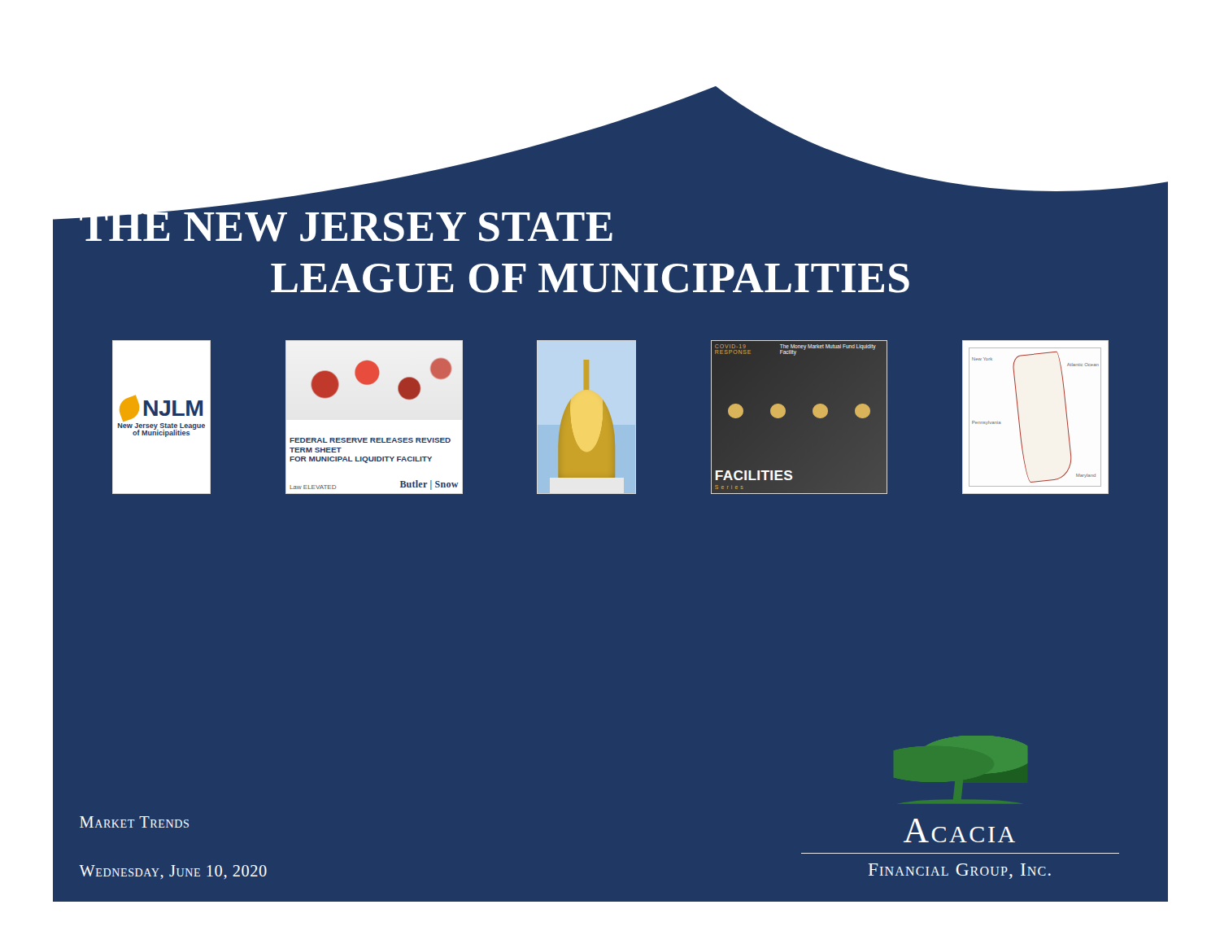The New Jersey State League of Municipalities
NJLM
New Jersey State League
of Municipalities
Federal Reserve Releases Revised Term Sheet
for Municipal Liquidity Facility
Law ELEVATED Butler | Snow
COVID-19 Response The Money Market Mutual Fund Liquidity Facility
FACILITIESSeries
New York Pennsylvania Atlantic Ocean Maryland
Market Trends Wednesday, June 10, 2020
Acacia
Financial Group, Inc.